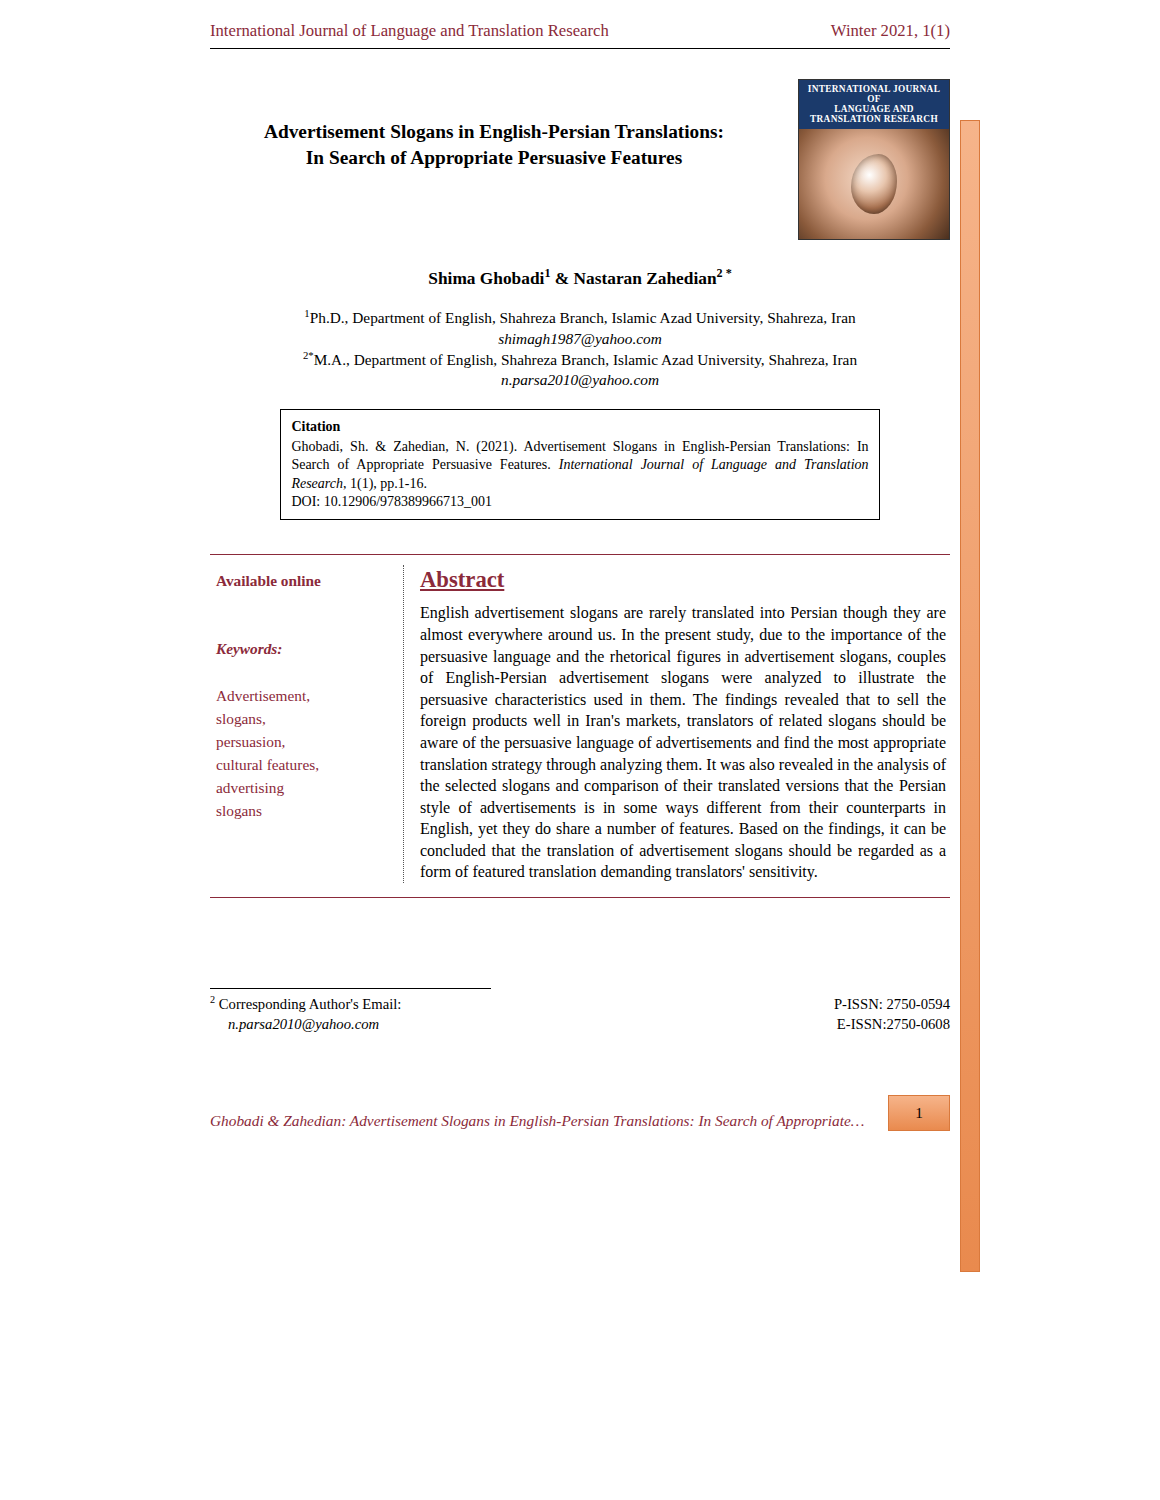International Journal of Language and Translation Research Winter 2021, 1(1)
Advertisement Slogans in English-Persian Translations:
In Search of Appropriate Persuasive Features
INTERNATIONAL JOURNAL OF
LANGUAGE AND TRANSLATION RESEARCH
Shima Ghobadi1 & Nastaran Zahedian2 *
1Ph.D., Department of English, Shahreza Branch, Islamic Azad University, Shahreza, Iran
shimagh1987@yahoo.com
2*M.A., Department of English, Shahreza Branch, Islamic Azad University, Shahreza, Iran
n.parsa2010@yahoo.com
Citation
Ghobadi, Sh. & Zahedian, N. (2021). Advertisement Slogans in English-Persian Translations: In Search of Appropriate Persuasive Features. International Journal of Language and Translation Research, 1(1), pp.1-16.
DOI: 10.12906/978389966713_001
Available online
Keywords:
Advertisement,
slogans,
persuasion,
cultural features,
advertising
slogans
Abstract
English advertisement slogans are rarely translated into Persian though they are almost everywhere around us. In the present study, due to the importance of the persuasive language and the rhetorical figures in advertisement slogans, couples of English-Persian advertisement slogans were analyzed to illustrate the persuasive characteristics used in them. The findings revealed that to sell the foreign products well in Iran's markets, translators of related slogans should be aware of the persuasive language of advertisements and find the most appropriate translation strategy through analyzing them. It was also revealed in the analysis of the selected slogans and comparison of their translated versions that the Persian style of advertisements is in some ways different from their counterparts in English, yet they do share a number of features. Based on the findings, it can be concluded that the translation of advertisement slogans should be regarded as a form of featured translation demanding translators' sensitivity.
2 Corresponding Author's Email: n.parsa2010@yahoo.com
P-ISSN: 2750-0594
E-ISSN:2750-0608
Ghobadi & Zahedian: Advertisement Slogans in English-Persian Translations: In Search of Appropriate…
1